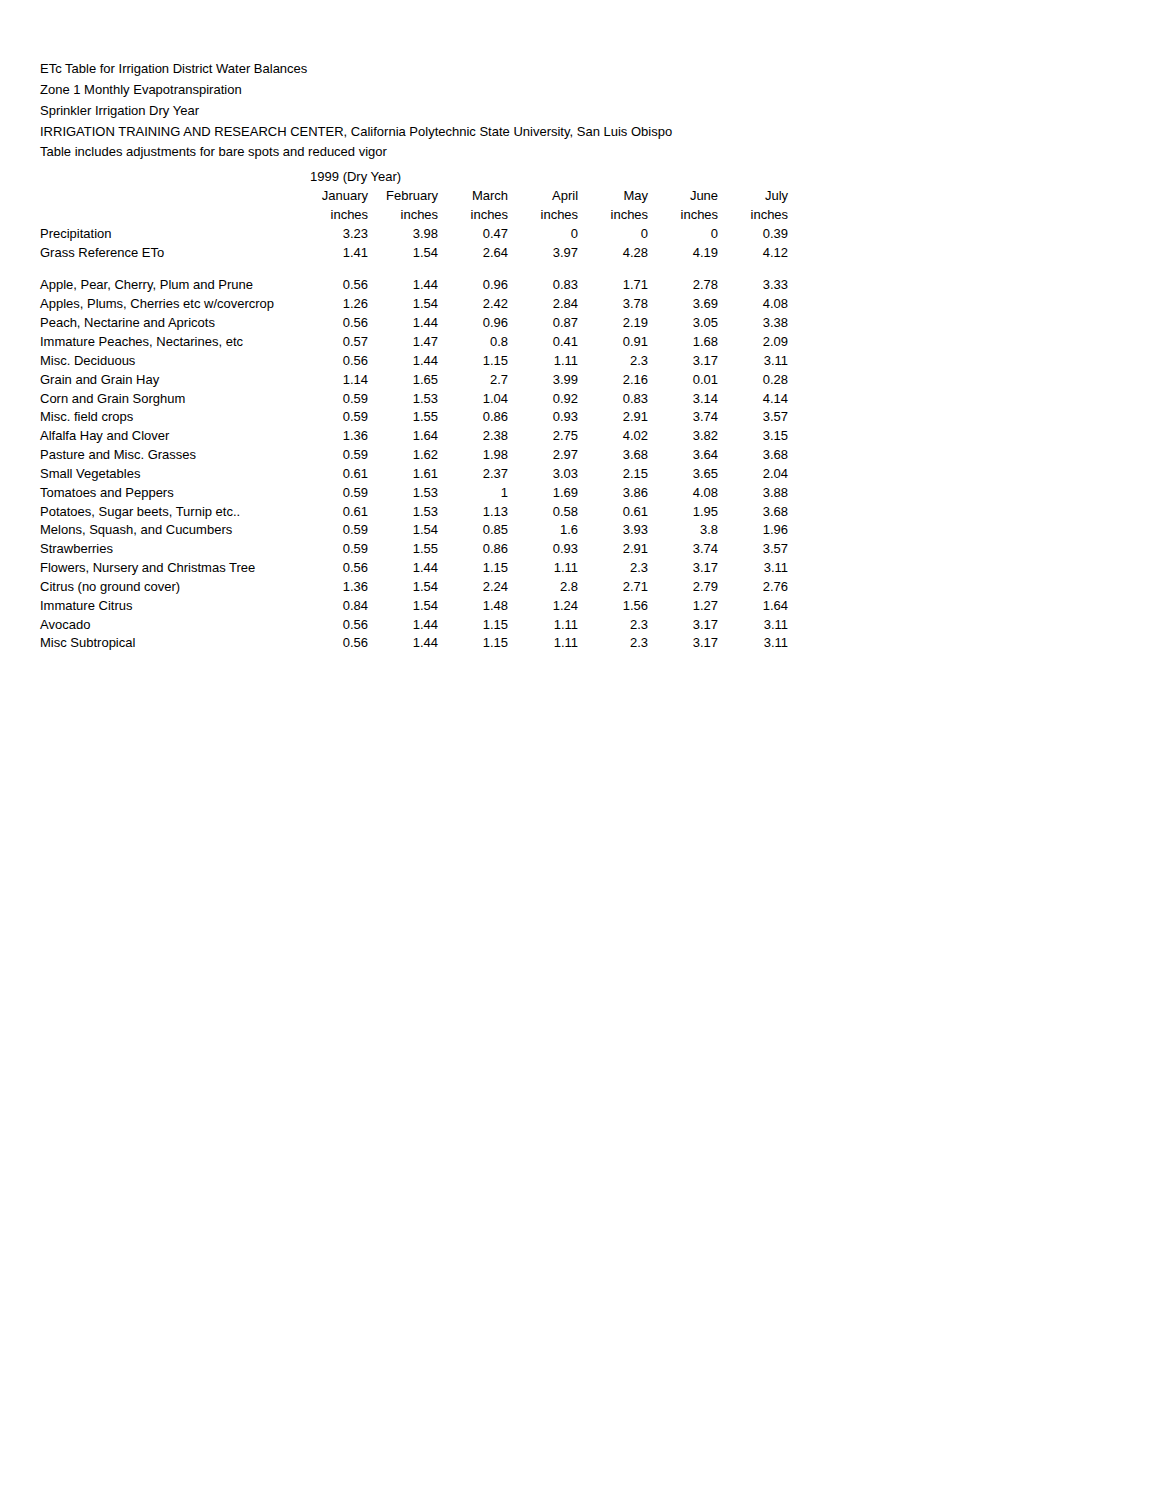ETc Table for Irrigation District Water Balances
Zone 1 Monthly Evapotranspiration
Sprinkler Irrigation Dry Year
IRRIGATION TRAINING AND RESEARCH CENTER, California Polytechnic State University, San Luis Obispo
Table includes adjustments for bare spots and reduced vigor
| | 1999 (Dry Year) | |
| | January | February | March | April | May | June | July |
| | inches | inches | inches | inches | inches | inches | inches |
| Precipitation | 3.23 | 3.98 | 0.47 | 0 | 0 | 0 | 0.39 |
| Grass Reference ETo | 1.41 | 1.54 | 2.64 | 3.97 | 4.28 | 4.19 | 4.12 |
| Apple, Pear, Cherry, Plum and Prune | 0.56 | 1.44 | 0.96 | 0.83 | 1.71 | 2.78 | 3.33 |
| Apples, Plums, Cherries etc w/covercrop | 1.26 | 1.54 | 2.42 | 2.84 | 3.78 | 3.69 | 4.08 |
| Peach, Nectarine and Apricots | 0.56 | 1.44 | 0.96 | 0.87 | 2.19 | 3.05 | 3.38 |
| Immature Peaches, Nectarines, etc | 0.57 | 1.47 | 0.8 | 0.41 | 0.91 | 1.68 | 2.09 |
| Misc. Deciduous | 0.56 | 1.44 | 1.15 | 1.11 | 2.3 | 3.17 | 3.11 |
| Grain and Grain Hay | 1.14 | 1.65 | 2.7 | 3.99 | 2.16 | 0.01 | 0.28 |
| Corn and Grain Sorghum | 0.59 | 1.53 | 1.04 | 0.92 | 0.83 | 3.14 | 4.14 |
| Misc. field crops | 0.59 | 1.55 | 0.86 | 0.93 | 2.91 | 3.74 | 3.57 |
| Alfalfa Hay and Clover | 1.36 | 1.64 | 2.38 | 2.75 | 4.02 | 3.82 | 3.15 |
| Pasture and Misc. Grasses | 0.59 | 1.62 | 1.98 | 2.97 | 3.68 | 3.64 | 3.68 |
| Small Vegetables | 0.61 | 1.61 | 2.37 | 3.03 | 2.15 | 3.65 | 2.04 |
| Tomatoes and Peppers | 0.59 | 1.53 | 1 | 1.69 | 3.86 | 4.08 | 3.88 |
| Potatoes, Sugar beets, Turnip etc.. | 0.61 | 1.53 | 1.13 | 0.58 | 0.61 | 1.95 | 3.68 |
| Melons, Squash, and Cucumbers | 0.59 | 1.54 | 0.85 | 1.6 | 3.93 | 3.8 | 1.96 |
| Strawberries | 0.59 | 1.55 | 0.86 | 0.93 | 2.91 | 3.74 | 3.57 |
| Flowers, Nursery and Christmas Tree | 0.56 | 1.44 | 1.15 | 1.11 | 2.3 | 3.17 | 3.11 |
| Citrus (no ground cover) | 1.36 | 1.54 | 2.24 | 2.8 | 2.71 | 2.79 | 2.76 |
| Immature Citrus | 0.84 | 1.54 | 1.48 | 1.24 | 1.56 | 1.27 | 1.64 |
| Avocado | 0.56 | 1.44 | 1.15 | 1.11 | 2.3 | 3.17 | 3.11 |
| Misc Subtropical | 0.56 | 1.44 | 1.15 | 1.11 | 2.3 | 3.17 | 3.11 |